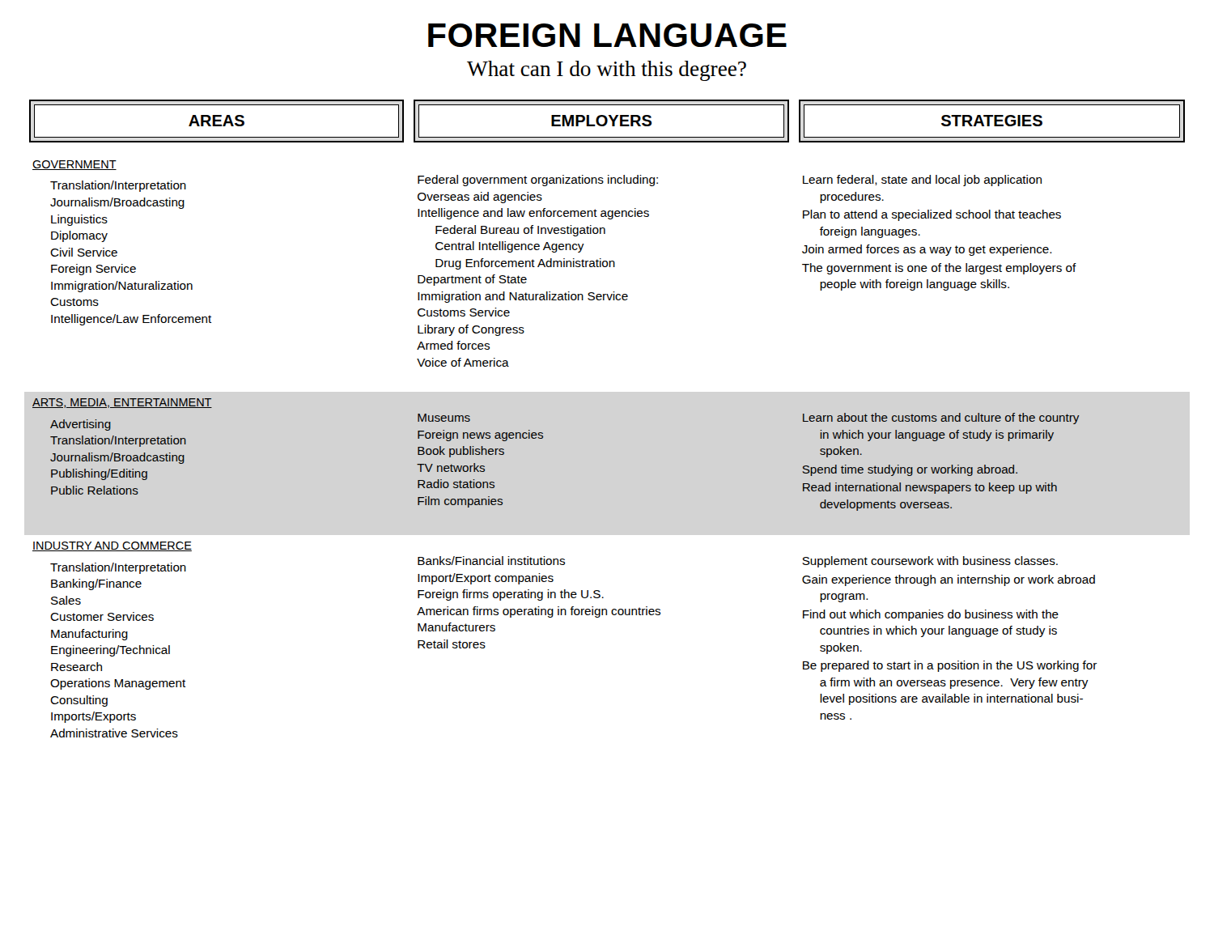FOREIGN LANGUAGE
What can I do with this degree?
| AREAS | EMPLOYERS | STRATEGIES |
| --- | --- | --- |
| GOVERNMENT Translation/Interpretation Journalism/Broadcasting Linguistics Diplomacy Civil Service Foreign Service Immigration/Naturalization Customs Intelligence/Law Enforcement | Federal government organizations including: Overseas aid agencies Intelligence and law enforcement agencies Federal Bureau of Investigation Central Intelligence Agency Drug Enforcement Administration Department of State Immigration and Naturalization Service Customs Service Library of Congress Armed forces Voice of America | Learn federal, state and local job application procedures. Plan to attend a specialized school that teaches foreign languages. Join armed forces as a way to get experience. The government is one of the largest employers of people with foreign language skills. |
| ARTS, MEDIA, ENTERTAINMENT Advertising Translation/Interpretation Journalism/Broadcasting Publishing/Editing Public Relations | Museums Foreign news agencies Book publishers TV networks Radio stations Film companies | Learn about the customs and culture of the country in which your language of study is primarily spoken. Spend time studying or working abroad. Read international newspapers to keep up with developments overseas. |
| INDUSTRY AND COMMERCE Translation/Interpretation Banking/Finance Sales Customer Services Manufacturing Engineering/Technical Research Operations Management Consulting Imports/Exports Administrative Services | Banks/Financial institutions Import/Export companies Foreign firms operating in the U.S. American firms operating in foreign countries Manufacturers Retail stores | Supplement coursework with business classes. Gain experience through an internship or work abroad program. Find out which companies do business with the countries in which your language of study is spoken. Be prepared to start in a position in the US working for a firm with an overseas presence. Very few entry level positions are available in international busi- ness . |